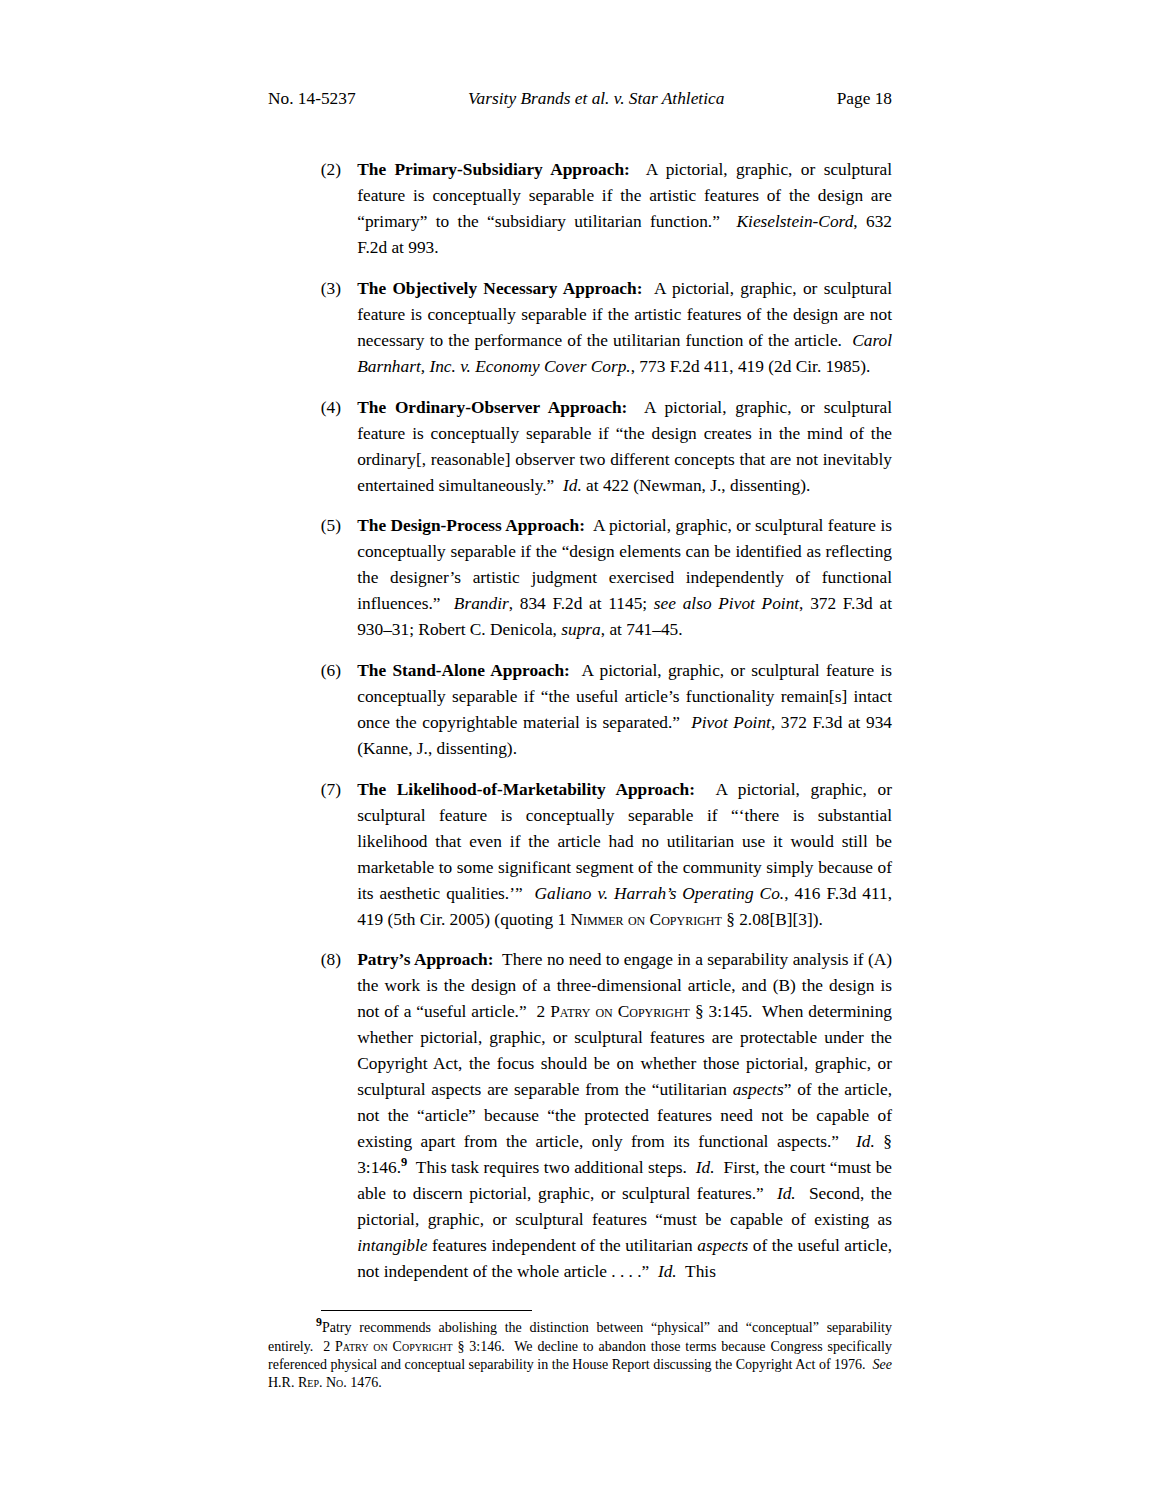No. 14-5237
Varsity Brands et al. v. Star Athletica
Page 18
(2)
The Primary-Subsidiary Approach: A pictorial, graphic, or sculptural feature is conceptually separable if the artistic features of the design are “primary” to the “subsidiary utilitarian function.” Kieselstein-Cord, 632 F.2d at 993.
(3)
The Objectively Necessary Approach: A pictorial, graphic, or sculptural feature is conceptually separable if the artistic features of the design are not necessary to the performance of the utilitarian function of the article. Carol Barnhart, Inc. v. Economy Cover Corp., 773 F.2d 411, 419 (2d Cir. 1985).
(4)
The Ordinary-Observer Approach: A pictorial, graphic, or sculptural feature is conceptually separable if “the design creates in the mind of the ordinary[, reasonable] observer two different concepts that are not inevitably entertained simultaneously.” Id. at 422 (Newman, J., dissenting).
(5)
The Design-Process Approach: A pictorial, graphic, or sculptural feature is conceptually separable if the “design elements can be identified as reflecting the designer’s artistic judgment exercised independently of functional influences.” Brandir, 834 F.2d at 1145; see also Pivot Point, 372 F.3d at 930–31; Robert C. Denicola, supra, at 741–45.
(6)
The Stand-Alone Approach: A pictorial, graphic, or sculptural feature is conceptually separable if “the useful article’s functionality remain[s] intact once the copyrightable material is separated.” Pivot Point, 372 F.3d at 934 (Kanne, J., dissenting).
(7)
The Likelihood-of-Marketability Approach: A pictorial, graphic, or sculptural feature is conceptually separable if “‘there is substantial likelihood that even if the article had no utilitarian use it would still be marketable to some significant segment of the community simply because of its aesthetic qualities.’” Galiano v. Harrah’s Operating Co., 416 F.3d 411, 419 (5th Cir. 2005) (quoting 1 Nimmer on Copyright § 2.08[B][3]).
(8)
Patry’s Approach: There no need to engage in a separability analysis if (A) the work is the design of a three-dimensional article, and (B) the design is not of a “useful article.” 2 Patry on Copyright § 3:145. When determining whether pictorial, graphic, or sculptural features are protectable under the Copyright Act, the focus should be on whether those pictorial, graphic, or sculptural aspects are separable from the “utilitarian aspects” of the article, not the “article” because “the protected features need not be capable of existing apart from the article, only from its functional aspects.” Id. § 3:146.9 This task requires two additional steps. Id. First, the court “must be able to discern pictorial, graphic, or sculptural features.” Id. Second, the pictorial, graphic, or sculptural features “must be capable of existing as intangible features independent of the utilitarian aspects of the useful article, not independent of the whole article . . . .” Id. This
9 Patry recommends abolishing the distinction between “physical” and “conceptual” separability entirely. 2 Patry on Copyright § 3:146. We decline to abandon those terms because Congress specifically referenced physical and conceptual separability in the House Report discussing the Copyright Act of 1976. See H.R. Rep. No. 1476.